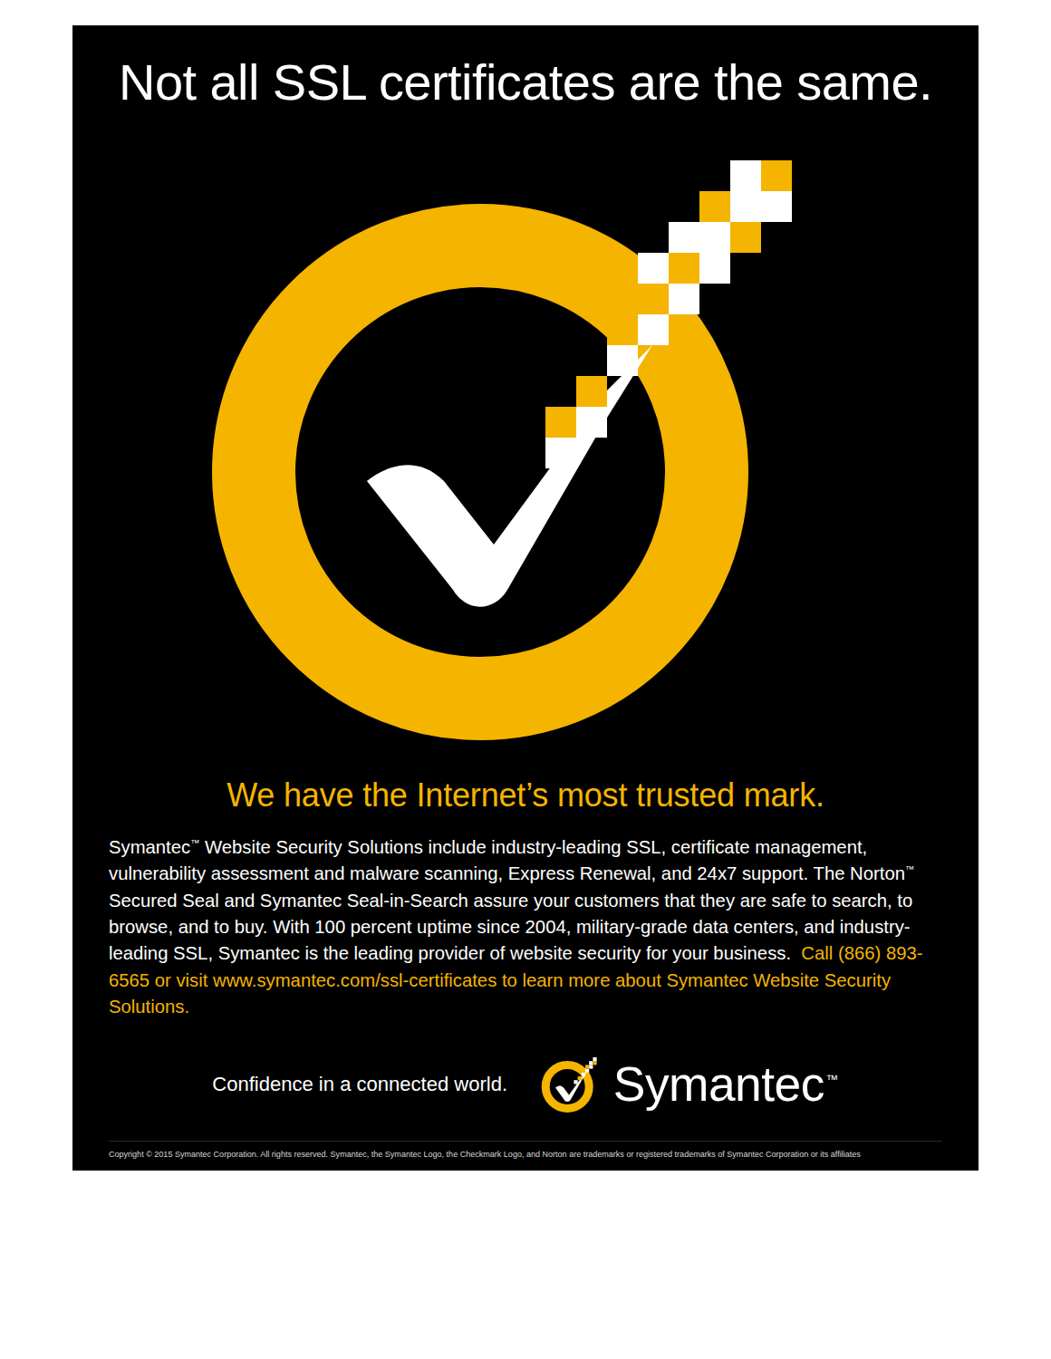Not all SSL certificates are the same.
We have the Internet’s most trusted mark.
Symantec™ Website Security Solutions include industry-leading SSL, certificate management, vulnerability assessment and malware scanning, Express Renewal, and 24x7 support. The Norton™ Secured Seal and Symantec Seal-in-Search assure your customers that they are safe to search, to browse, and to buy. With 100 percent uptime since 2004, military-grade data centers, and industry-leading SSL, Symantec is the leading provider of website security for your business. Call (866) 893-6565 or visit www.symantec.com/ssl-certificates to learn more about Symantec Website Security Solutions.
Confidence in a connected world.
Symantec™
Copyright © 2015 Symantec Corporation. All rights reserved. Symantec, the Symantec Logo, the Checkmark Logo, and Norton are trademarks or registered trademarks of Symantec Corporation or its affiliates